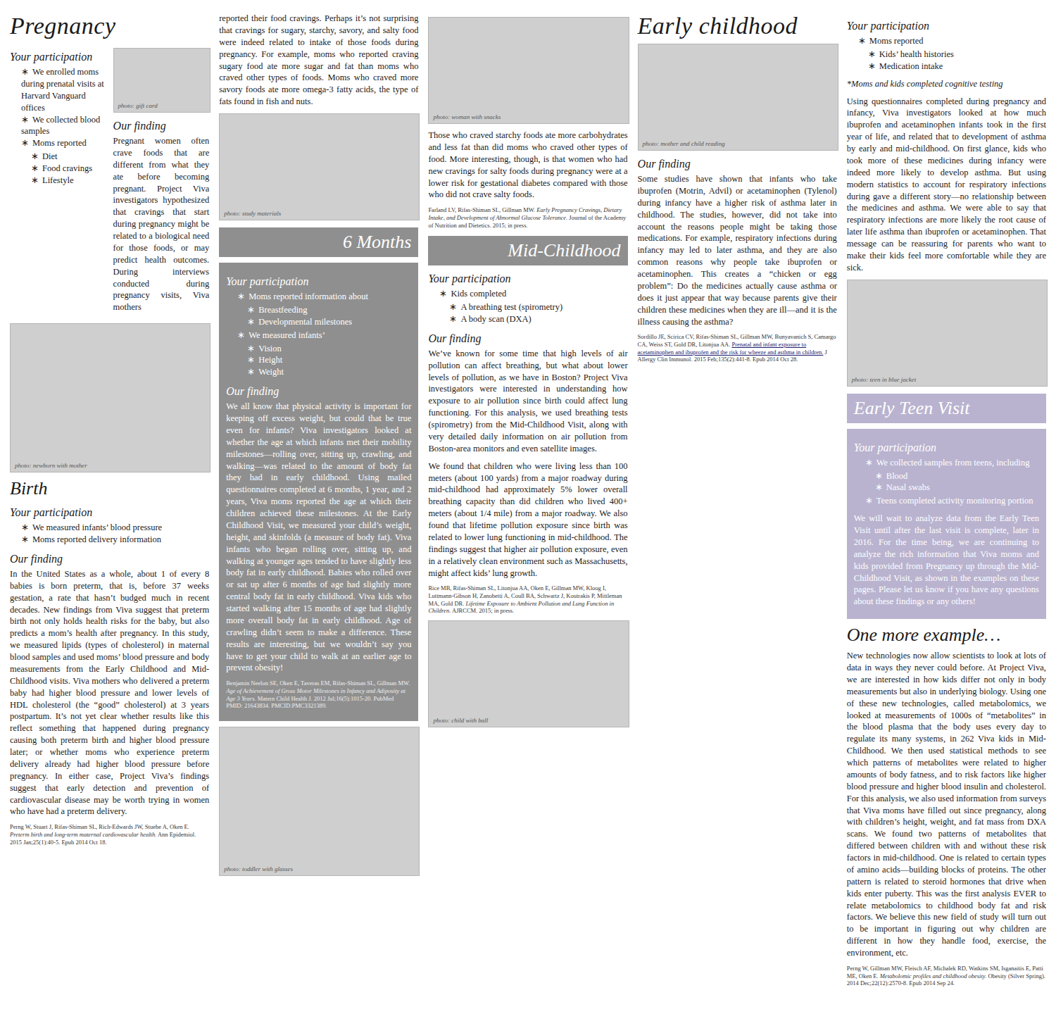Pregnancy
Your participation
We enrolled moms during prenatal visits at Harvard Vanguard offices
We collected blood samples
Moms reported
Diet
Food cravings
Lifestyle
photo: gift card
Our finding
Pregnant women often crave foods that are different from what they ate before becoming pregnant. Project Viva investigators hypothesized that cravings that start during pregnancy might be related to a biological need for those foods, or may predict health outcomes. During interviews conducted during pregnancy visits, Viva mothers
photo: newborn with mother
Birth
Your participation
We measured infants’ blood pressure
Moms reported delivery information
Our finding
In the United States as a whole, about 1 of every 8 babies is born preterm, that is, before 37 weeks gestation, a rate that hasn’t budged much in recent decades. New findings from Viva suggest that preterm birth not only holds health risks for the baby, but also predicts a mom’s health after pregnancy. In this study, we measured lipids (types of cholesterol) in maternal blood samples and used moms’ blood pressure and body measurements from the Early Childhood and Mid-Childhood visits. Viva mothers who delivered a preterm baby had higher blood pressure and lower levels of HDL cholesterol (the “good” cholesterol) at 3 years postpartum. It’s not yet clear whether results like this reflect something that happened during pregnancy causing both preterm birth and higher blood pressure later; or whether moms who experience preterm delivery already had higher blood pressure before pregnancy. In either case, Project Viva’s findings suggest that early detection and prevention of cardiovascular disease may be worth trying in women who have had a preterm delivery.
Perng W, Stuart J, Rifas-Shiman SL, Rich-Edwards JW, Stuebe A, Oken E. Preterm birth and long-term maternal cardiovascular health. Ann Epidemiol. 2015 Jan;25(1):40-5. Epub 2014 Oct 18.
reported their food cravings. Perhaps it’s not surprising that cravings for sugary, starchy, savory, and salty food were indeed related to intake of those foods during pregnancy. For example, moms who reported craving sugary food ate more sugar and fat than moms who craved other types of foods. Moms who craved more savory foods ate more omega-3 fatty acids, the type of fats found in fish and nuts.
photo: study materials
6 Months
Your participation
Moms reported information about
Breastfeeding
Developmental milestones
We measured infants’
Vision
Height
Weight
Our finding
We all know that physical activity is important for keeping off excess weight, but could that be true even for infants? Viva investigators looked at whether the age at which infants met their mobility milestones—rolling over, sitting up, crawling, and walking—was related to the amount of body fat they had in early childhood. Using mailed questionnaires completed at 6 months, 1 year, and 2 years, Viva moms reported the age at which their children achieved these milestones. At the Early Childhood Visit, we measured your child’s weight, height, and skinfolds (a measure of body fat). Viva infants who began rolling over, sitting up, and walking at younger ages tended to have slightly less body fat in early childhood. Babies who rolled over or sat up after 6 months of age had slightly more central body fat in early childhood. Viva kids who started walking after 15 months of age had slightly more overall body fat in early childhood. Age of crawling didn’t seem to make a difference. These results are interesting, but we wouldn’t say you have to get your child to walk at an earlier age to prevent obesity!
Benjamin Neelon SE, Oken E, Taveras EM, Rifas-Shiman SL, Gillman MW. Age of Achievement of Gross Motor Milestones in Infancy and Adiposity at Age 3 Years. Matern Child Health J. 2012 Jul;16(5):1015-20. PubMed PMID: 21643834. PMCID:PMC3321389.
photo: toddler with glasses
photo: woman with snacks
Those who craved starchy foods ate more carbohydrates and less fat than did moms who craved other types of food. More interesting, though, is that women who had new cravings for salty foods during pregnancy were at a lower risk for gestational diabetes compared with those who did not crave salty foods.
Farland LV, Rifas-Shiman SL, Gillman MW. Early Pregnancy Cravings, Dietary Intake, and Development of Abnormal Glucose Tolerance. Journal of the Academy of Nutrition and Dietetics. 2015; in press.
Mid-Childhood
Your participation
Kids completed
A breathing test (spirometry)
A body scan (DXA)
Our finding
We’ve known for some time that high levels of air pollution can affect breathing, but what about lower levels of pollution, as we have in Boston? Project Viva investigators were interested in understanding how exposure to air pollution since birth could affect lung functioning. For this analysis, we used breathing tests (spirometry) from the Mid-Childhood Visit, along with very detailed daily information on air pollution from Boston-area monitors and even satellite images.
We found that children who were living less than 100 meters (about 100 yards) from a major roadway during mid-childhood had approximately 5% lower overall breathing capacity than did children who lived 400+ meters (about 1/4 mile) from a major roadway. We also found that lifetime pollution exposure since birth was related to lower lung functioning in mid-childhood. The findings suggest that higher air pollution exposure, even in a relatively clean environment such as Massachusetts, might affect kids’ lung growth.
Rice MB, Rifas-Shiman SL, Litonjua AA, Oken E, Gillman MW, Kloog I, Luttmann-Gibson H, Zanobetti A, Coull BA, Schwartz J, Koutrakis P, Mittleman MA, Gold DR. Lifetime Exposure to Ambient Pollution and Lung Function in Children. AJRCCM. 2015; in press.
photo: child with ball
Early childhood
photo: mother and child reading
Our finding
Some studies have shown that infants who take ibuprofen (Motrin, Advil) or acetaminophen (Tylenol) during infancy have a higher risk of asthma later in childhood. The studies, however, did not take into account the reasons people might be taking those medications. For example, respiratory infections during infancy may led to later asthma, and they are also common reasons why people take ibuprofen or acetaminophen. This creates a “chicken or egg problem”: Do the medicines actually cause asthma or does it just appear that way because parents give their children these medicines when they are ill—and it is the illness causing the asthma?
Sordillo JE, Scirica CV, Rifas-Shiman SL, Gillman MW, Bunyavanich S, Camargo CA, Weiss ST, Gold DR, Litonjua AA. Prenatal and infant exposure to acetaminophen and ibuprofen and the risk for wheeze and asthma in children. J Allergy Clin Immunol. 2015 Feb;135(2):441-8. Epub 2014 Oct 28.
Your participation
Moms reported
Kids’ health histories
Medication intake
*Moms and kids completed cognitive testing
Using questionnaires completed during pregnancy and infancy, Viva investigators looked at how much ibuprofen and acetaminophen infants took in the first year of life, and related that to development of asthma by early and mid-childhood. On first glance, kids who took more of these medicines during infancy were indeed more likely to develop asthma. But using modern statistics to account for respiratory infections during gave a different story—no relationship between the medicines and asthma. We were able to say that respiratory infections are more likely the root cause of later life asthma than ibuprofen or acetaminophen. That message can be reassuring for parents who want to make their kids feel more comfortable while they are sick.
photo: teen in blue jacket
Early Teen Visit
Your participation
We collected samples from teens, including
Blood
Nasal swabs
Teens completed activity monitoring portion
We will wait to analyze data from the Early Teen Visit until after the last visit is complete, later in 2016. For the time being, we are continuing to analyze the rich information that Viva moms and kids provided from Pregnancy up through the Mid-Childhood Visit, as shown in the examples on these pages. Please let us know if you have any questions about these findings or any others!
One more example…
New technologies now allow scientists to look at lots of data in ways they never could before. At Project Viva, we are interested in how kids differ not only in body measurements but also in underlying biology. Using one of these new technologies, called metabolomics, we looked at measurements of 1000s of “metabolites” in the blood plasma that the body uses every day to regulate its many systems, in 262 Viva kids in Mid-Childhood. We then used statistical methods to see which patterns of metabolites were related to higher amounts of body fatness, and to risk factors like higher blood pressure and higher blood insulin and cholesterol. For this analysis, we also used information from surveys that Viva moms have filled out since pregnancy, along with children’s height, weight, and fat mass from DXA scans. We found two patterns of metabolites that differed between children with and without these risk factors in mid-childhood. One is related to certain types of amino acids—building blocks of proteins. The other pattern is related to steroid hormones that drive when kids enter puberty. This was the first analysis EVER to relate metabolomics to childhood body fat and risk factors. We believe this new field of study will turn out to be important in figuring out why children are different in how they handle food, exercise, the environment, etc.
Perng W, Gillman MW, Fleisch AF, Michalek RD, Watkins SM, Isganaitis E, Patti ME, Oken E. Metabolomic profiles and childhood obesity. Obesity (Silver Spring). 2014 Dec;22(12):2570-8. Epub 2014 Sep 24.